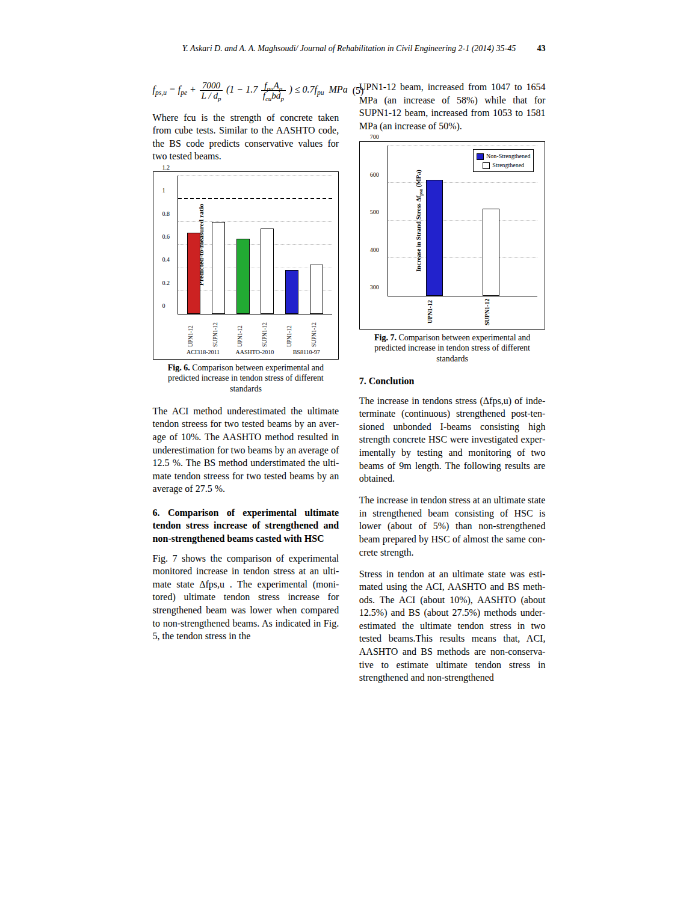Y. Askari D. and A. A. Maghsoudi/ Journal of Rehabilitation in Civil Engineering 2-1 (2014) 35-45 43
fps,u = fpe + 7000 L / dp (1 − 1.7 fpuAp fcubdp ) ≤ 0.7fpu MPa (5)
Where fcu is the strength of concrete taken from cube tests. Similar to the AASHTO code, the BS code predicts conservative values for two tested beams.
Predicted-to-measured ratio
0
0.2
0.4
0.6
0.8
1
1.2
UPN1-12
SUPN1-12
UPN1-12
SUPN1-12
UPN1-12
SUPN1-12
ACI318-2011 AASHTO-2010 BS8110-97
Fig. 6. Comparison between experimental and predicted increase in tendon stress of different standards
The ACI method underestimated the ultimate tendon streess for two tested beams by an average of 10%. The AASHTO method resulted in underestimation for two beams by an average of 12.5 %. The BS method understimated the ultimate tendon streess for two tested beams by an average of 27.5 %.
6. Comparison of experimental ultimate tendon stress increase of strengthened and non-strengthened beams casted with HSC
Fig. 7 shows the comparison of experimental monitored increase in tendon stress at an ultimate state Δfps,u . The experimental (monitored) ultimate tendon stress increase for strengthened beam was lower when compared to non-strengthened beams. As indicated in Fig. 5, the tendon stress in the
UPN1-12 beam, increased from 1047 to 1654 MPa (an increase of 58%) while that for SUPN1-12 beam, increased from 1053 to 1581 MPa (an increase of 50%).
Increase in Strand Stress Δfpsu (MPa)
300
400
500
600
700
Non-Strengthened
Strengthened
UPN1-12
SUPN1-12
Fig. 7. Comparison between experimental and predicted increase in tendon stress of different standards
7. Conclution
The increase in tendons stress (Δfps,u) of indeterminate (continuous) strengthened post-tensioned unbonded I-beams consisting high strength concrete HSC were investigated experimentally by testing and monitoring of two beams of 9m length. The following results are obtained.
The increase in tendon stress at an ultimate state in strengthened beam consisting of HSC is lower (about of 5%) than non-strengthened beam prepared by HSC of almost the same concrete strength.
Stress in tendon at an ultimate state was estimated using the ACI, AASHTO and BS methods. The ACI (about 10%), AASHTO (about 12.5%) and BS (about 27.5%) methods underestimated the ultimate tendon stress in two tested beams.This results means that, ACI, AASHTO and BS methods are non-conservative to estimate ultimate tendon stress in strengthened and non-strengthened